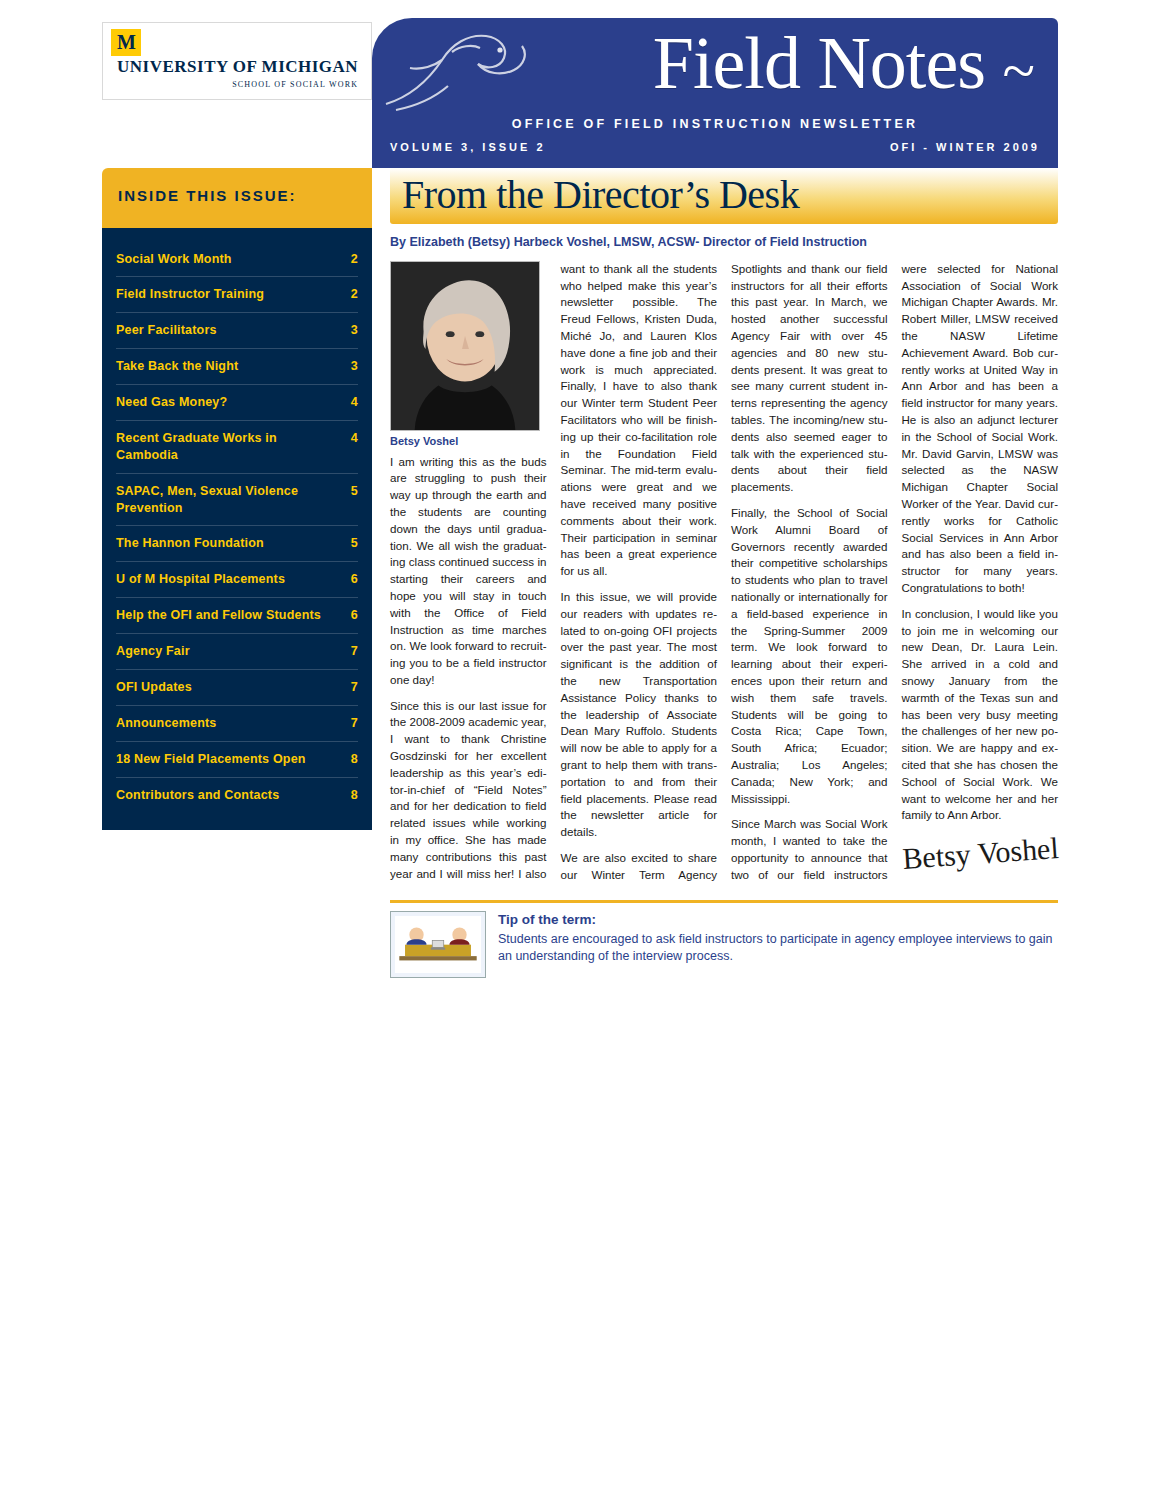MUniversity of Michigan School of Social Work
Field Notes ~
Office of Field Instruction Newsletter
Volume 3, Issue 2 OFI - Winter 2009
Inside this issue:
| Social Work Month | 2 |
| Field Instructor Training | 2 |
| Peer Facilitators | 3 |
| Take Back the Night | 3 |
| Need Gas Money? | 4 |
| Recent Graduate Works in Cambodia | 4 |
| SAPAC, Men, Sexual Violence Prevention | 5 |
| The Hannon Foundation | 5 |
| U of M Hospital Placements | 6 |
| Help the OFI and Fellow Students | 6 |
| Agency Fair | 7 |
| OFI Updates | 7 |
| Announcements | 7 |
| 18 New Field Placements Open | 8 |
| Contributors and Contacts | 8 |
From the Director’s Desk
By Elizabeth (Betsy) Harbeck Voshel, LMSW, ACSW- Director of Field Instruction
Betsy Voshel
I am writing this as the buds are struggling to push their way up through the earth and the students are counting down the days until graduation. We all wish the graduating class continued success in starting their careers and hope you will stay in touch with the Office of Field Instruction as time marches on. We look forward to recruiting you to be a field instructor one day!
Since this is our last issue for the 2008-2009 academic year, I want to thank Christine Gosdzinski for her excellent leadership as this year’s editor-in-chief of “Field Notes” and for her dedication to field related issues while working in my office. She has made many contributions this past year and I will miss her! I also want to thank all the students who helped make this year’s newsletter possible. The Freud Fellows, Kristen Duda, Miché Jo, and Lauren Klos have done a fine job and their work is much appreciated. Finally, I have to also thank our Winter term Student Peer Facilitators who will be finishing up their co-facilitation role in the Foundation Field Seminar. The mid-term evaluations were great and we have received many positive comments about their work. Their participation in seminar has been a great experience for us all.
In this issue, we will provide our readers with updates related to on-going OFI projects over the past year. The most significant is the addition of the new Transportation Assistance Policy thanks to the leadership of Associate Dean Mary Ruffolo. Students will now be able to apply for a grant to help them with transportation to and from their field placements. Please read the newsletter article for details.
We are also excited to share our Winter Term Agency Spotlights and thank our field instructors for all their efforts this past year. In March, we hosted another successful Agency Fair with over 45 agencies and 80 new students present. It was great to see many current student interns representing the agency tables. The incoming/new students also seemed eager to talk with the experienced students about their field placements.
Finally, the School of Social Work Alumni Board of Governors recently awarded their competitive scholarships to students who plan to travel nationally or internationally for a field-based experience in the Spring-Summer 2009 term. We look forward to learning about their experiences upon their return and wish them safe travels. Students will be going to Costa Rica; Cape Town, South Africa; Ecuador; Australia; Los Angeles; Canada; New York; and Mississippi.
Since March was Social Work month, I wanted to take the opportunity to announce that two of our field instructors were selected for National Association of Social Work Michigan Chapter Awards. Mr. Robert Miller, LMSW received the NASW Lifetime Achievement Award. Bob currently works at United Way in Ann Arbor and has been a field instructor for many years. He is also an adjunct lecturer in the School of Social Work. Mr. David Garvin, LMSW was selected as the NASW Michigan Chapter Social Worker of the Year. David currently works for Catholic Social Services in Ann Arbor and has also been a field instructor for many years. Congratulations to both!
In conclusion, I would like you to join me in welcoming our new Dean, Dr. Laura Lein. She arrived in a cold and snowy January from the warmth of the Texas sun and has been very busy meeting the challenges of her new position. We are happy and excited that she has chosen the School of Social Work. We want to welcome her and her family to Ann Arbor.
Betsy Voshel
Tip of the term: Students are encouraged to ask field instructors to participate in agency employee interviews to gain an understanding of the interview process.